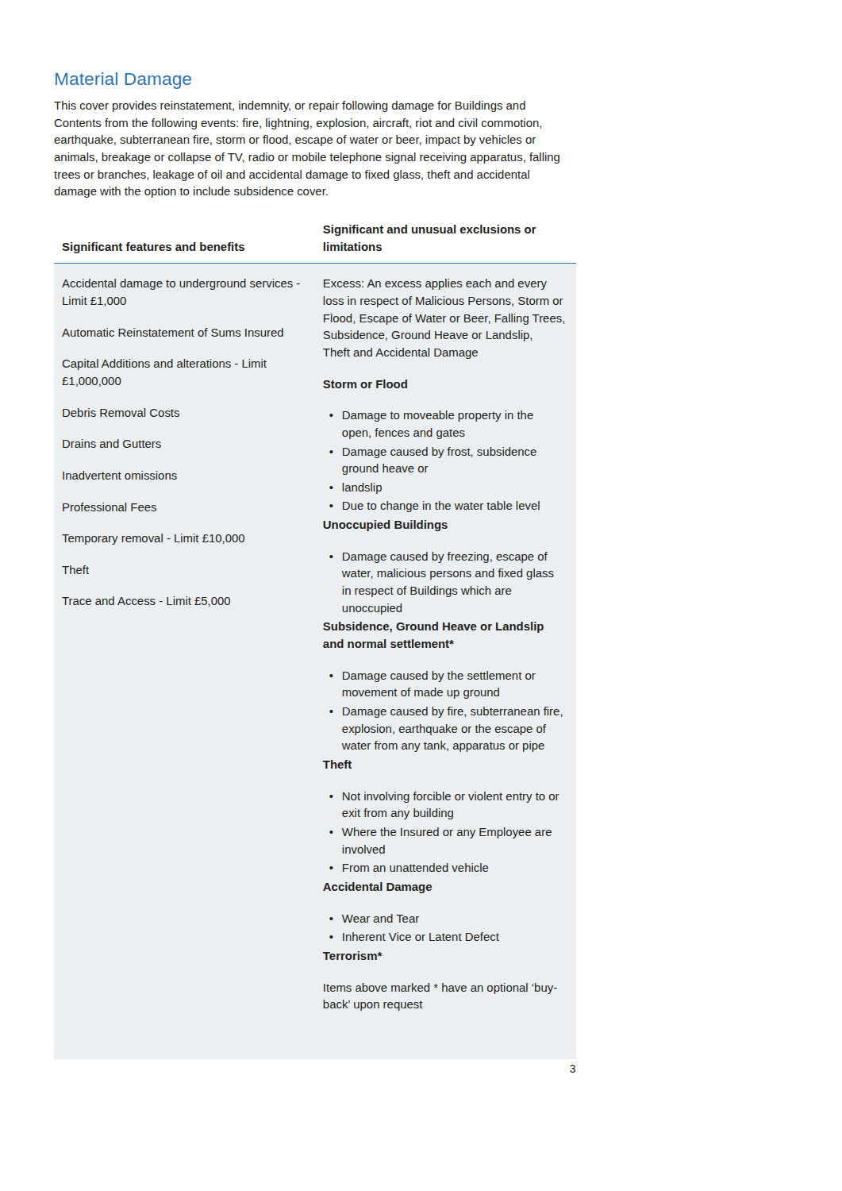Material Damage
This cover provides reinstatement, indemnity, or repair following damage for Buildings and Contents from the following events: fire, lightning, explosion, aircraft, riot and civil commotion, earthquake, subterranean fire, storm or flood, escape of water or beer, impact by vehicles or animals, breakage or collapse of TV, radio or mobile telephone signal receiving apparatus, falling trees or branches, leakage of oil and accidental damage to fixed glass, theft and accidental damage with the option to include subsidence cover.
| Significant features and benefits | Significant and unusual exclusions or limitations |
| --- | --- |
| Accidental damage to underground services - Limit £1,000 Automatic Reinstatement of Sums Insured Capital Additions and alterations - Limit £1,000,000 Debris Removal Costs Drains and Gutters Inadvertent omissions Professional Fees Temporary removal - Limit £10,000 Theft Trace and Access - Limit £5,000 | Excess: An excess applies each and every loss in respect of Malicious Persons, Storm or Flood, Escape of Water or Beer, Falling Trees, Subsidence, Ground Heave or Landslip, Theft and Accidental Damage Storm or Flood Damage to moveable property in the open, fences and gates Damage caused by frost, subsidence ground heave or landslip Due to change in the water table level Unoccupied Buildings Damage caused by freezing, escape of water, malicious persons and fixed glass in respect of Buildings which are unoccupied Subsidence, Ground Heave or Landslip and normal settlement* Damage caused by the settlement or movement of made up ground Damage caused by fire, subterranean fire, explosion, earthquake or the escape of water from any tank, apparatus or pipe Theft Not involving forcible or violent entry to or exit from any building Where the Insured or any Employee are involved From an unattended vehicle Accidental Damage Wear and Tear Inherent Vice or Latent Defect Terrorism* Items above marked * have an optional ‘buy-back’ upon request |
3